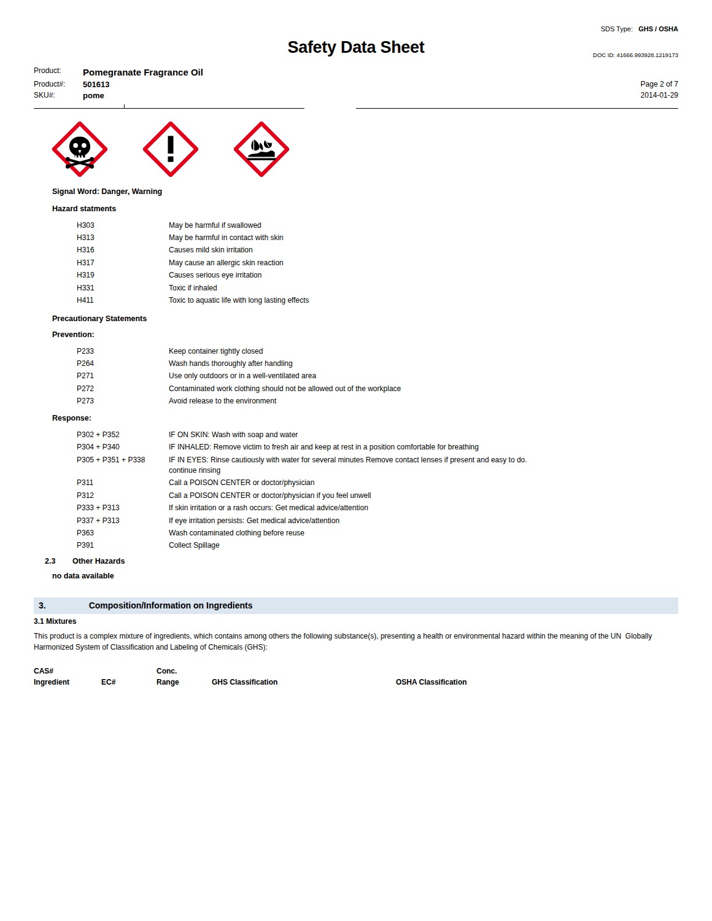SDS Type: GHS / OSHA
Safety Data Sheet
DOC ID: 41666.993928.1219173
| Product: | Pomegranate Fragrance Oil | |
| Product#: | 501613 | Page 2 of 7 |
| SKU#: | pome | 2014-01-29 |
Signal Word: Danger, Warning
Hazard statments
| H303 | May be harmful if swallowed |
| H313 | May be harmful in contact with skin |
| H316 | Causes mild skin irritation |
| H317 | May cause an allergic skin reaction |
| H319 | Causes serious eye irritation |
| H331 | Toxic if inhaled |
| H411 | Toxic to aquatic life with long lasting effects |
Precautionary Statements
Prevention:
| P233 | Keep container tightly closed |
| P264 | Wash hands thoroughly after handling |
| P271 | Use only outdoors or in a well-ventilated area |
| P272 | Contaminated work clothing should not be allowed out of the workplace |
| P273 | Avoid release to the environment |
Response:
| P302 + P352 | IF ON SKIN: Wash with soap and water |
| P304 + P340 | IF INHALED: Remove victim to fresh air and keep at rest in a position comfortable for breathing |
| P305 + P351 + P338 | IF IN EYES: Rinse cautiously with water for several minutes Remove contact lenses if present and easy to do. continue rinsing |
| P311 | Call a POISON CENTER or doctor/physician |
| P312 | Call a POISON CENTER or doctor/physician if you feel unwell |
| P333 + P313 | If skin irritation or a rash occurs: Get medical advice/attention |
| P337 + P313 | If eye irritation persists: Get medical advice/attention |
| P363 | Wash contaminated clothing before reuse |
| P391 | Collect Spillage |
2.3 Other Hazards
no data available
3. Composition/Information on Ingredients
3.1 Mixtures
This product is a complex mixture of ingredients, which contains among others the following substance(s), presenting a health or environmental hazard within the meaning of the UN Globally Harmonized System of Classification and Labeling of Chemicals (GHS):
| CAS# Ingredient | EC# | Conc. Range | GHS Classification | OSHA Classification |
| --- | --- | --- | --- | --- |